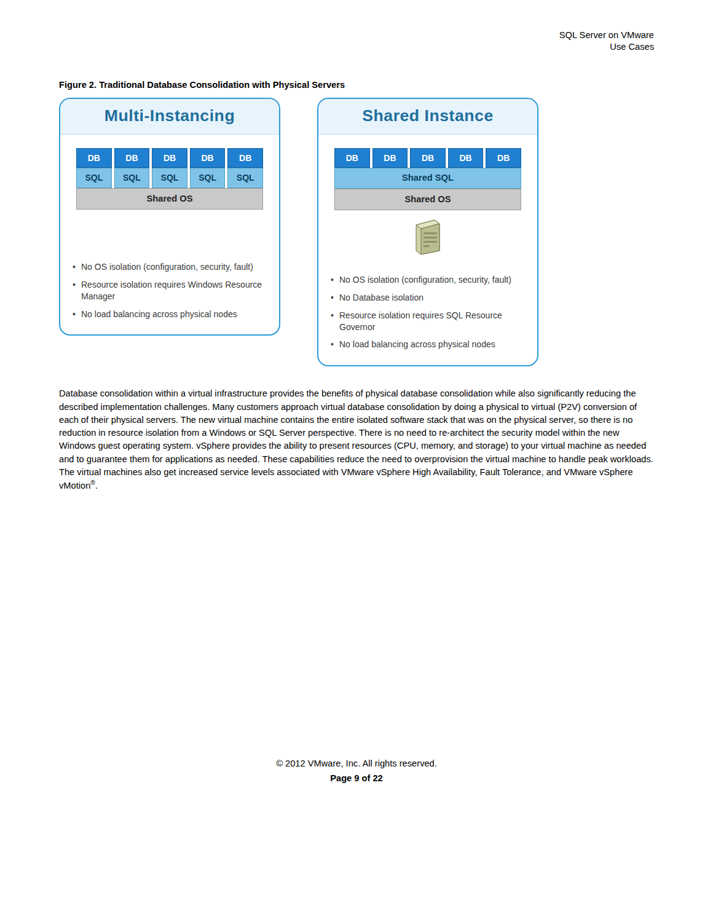SQL Server on VMware
Use Cases
Figure 2. Traditional Database Consolidation with Physical Servers
Multi-Instancing
DB
DB
DB
DB
DB
SQL
SQL
SQL
SQL
SQL
Shared OS
No OS isolation (configuration, security, fault)
Resource isolation requires Windows Resource Manager
No load balancing across physical nodes
Shared Instance
DB
DB
DB
DB
DB
Shared SQL
Shared OS
No OS isolation (configuration, security, fault)
No Database isolation
Resource isolation requires SQL Resource Governor
No load balancing across physical nodes
Database consolidation within a virtual infrastructure provides the benefits of physical database consolidation while also significantly reducing the described implementation challenges. Many customers approach virtual database consolidation by doing a physical to virtual (P2V) conversion of each of their physical servers. The new virtual machine contains the entire isolated software stack that was on the physical server, so there is no reduction in resource isolation from a Windows or SQL Server perspective. There is no need to re-architect the security model within the new Windows guest operating system. vSphere provides the ability to present resources (CPU, memory, and storage) to your virtual machine as needed and to guarantee them for applications as needed. These capabilities reduce the need to overprovision the virtual machine to handle peak workloads. The virtual machines also get increased service levels associated with VMware vSphere High Availability, Fault Tolerance, and VMware vSphere vMotion®.
© 2012 VMware, Inc. All rights reserved.
Page 9 of 22